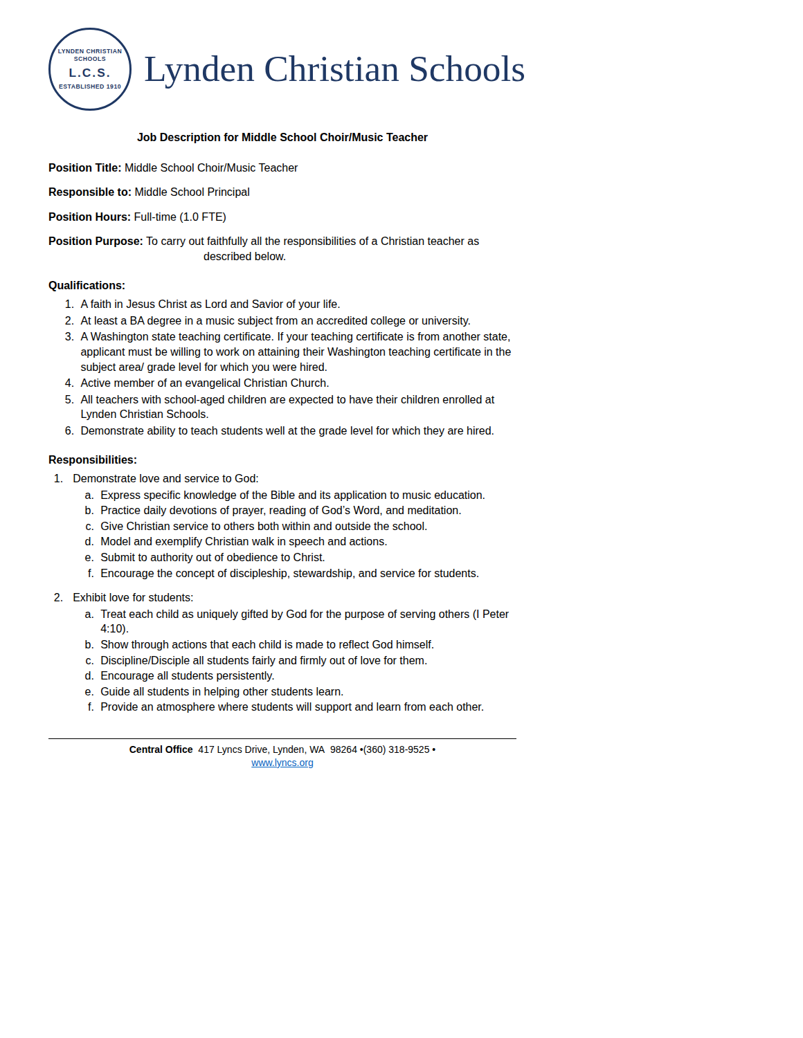LYNDEN CHRISTIAN SCHOOLS L.C.S. ESTABLISHED 1910
Lynden Christian Schools
Job Description for Middle School Choir/Music Teacher
Position Title: Middle School Choir/Music Teacher
Responsible to: Middle School Principal
Position Hours: Full-time (1.0 FTE)
Position Purpose: To carry out faithfully all the responsibilities of a Christian teacher as described below.
Qualifications:
A faith in Jesus Christ as Lord and Savior of your life.
At least a BA degree in a music subject from an accredited college or university.
A Washington state teaching certificate. If your teaching certificate is from another state, applicant must be willing to work on attaining their Washington teaching certificate in the subject area/ grade level for which you were hired.
Active member of an evangelical Christian Church.
All teachers with school-aged children are expected to have their children enrolled at Lynden Christian Schools.
Demonstrate ability to teach students well at the grade level for which they are hired.
Responsibilities:
Demonstrate love and service to God:
Express specific knowledge of the Bible and its application to music education.
Practice daily devotions of prayer, reading of God’s Word, and meditation.
Give Christian service to others both within and outside the school.
Model and exemplify Christian walk in speech and actions.
Submit to authority out of obedience to Christ.
Encourage the concept of discipleship, stewardship, and service for students.
Exhibit love for students:
Treat each child as uniquely gifted by God for the purpose of serving others (I Peter 4:10).
Show through actions that each child is made to reflect God himself.
Discipline/Disciple all students fairly and firmly out of love for them.
Encourage all students persistently.
Guide all students in helping other students learn.
Provide an atmosphere where students will support and learn from each other.
Central Office 417 Lyncs Drive, Lynden, WA 98264 •(360) 318-9525 •
www.lyncs.org